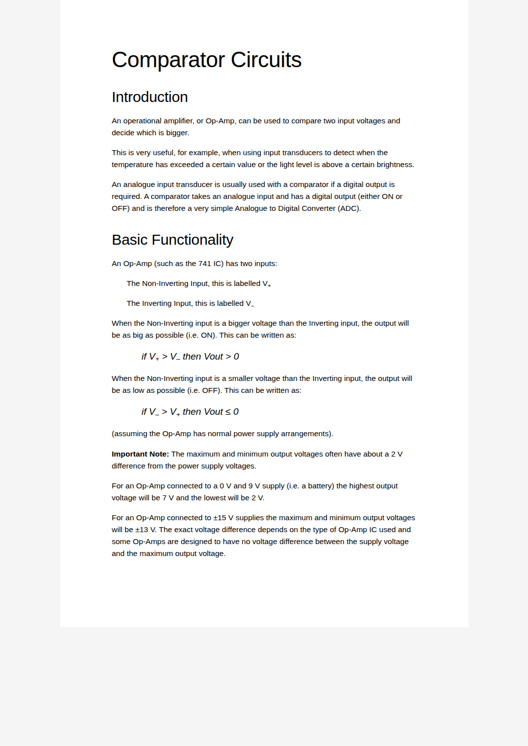Comparator Circuits
Introduction
An operational amplifier, or Op-Amp, can be used to compare two input voltages and decide which is bigger.
This is very useful, for example, when using input transducers to detect when the temperature has exceeded a certain value or the light level is above a certain brightness.
An analogue input transducer is usually used with a comparator if a digital output is required. A comparator takes an analogue input and has a digital output (either ON or OFF) and is therefore a very simple Analogue to Digital Converter (ADC).
Basic Functionality
An Op-Amp (such as the 741 IC) has two inputs:
The Non-Inverting Input, this is labelled V+
The Inverting Input, this is labelled V–
When the Non-Inverting input is a bigger voltage than the Inverting input, the output will be as big as possible (i.e. ON). This can be written as:
if V+ > V– then Vout > 0
When the Non-Inverting input is a smaller voltage than the Inverting input, the output will be as low as possible (i.e. OFF). This can be written as:
if V– > V+ then Vout ≤ 0
(assuming the Op-Amp has normal power supply arrangements).
Important Note: The maximum and minimum output voltages often have about a 2 V difference from the power supply voltages.
For an Op-Amp connected to a 0 V and 9 V supply (i.e. a battery) the highest output voltage will be 7 V and the lowest will be 2 V.
For an Op-Amp connected to ±15 V supplies the maximum and minimum output voltages will be ±13 V. The exact voltage difference depends on the type of Op-Amp IC used and some Op-Amps are designed to have no voltage difference between the supply voltage and the maximum output voltage.